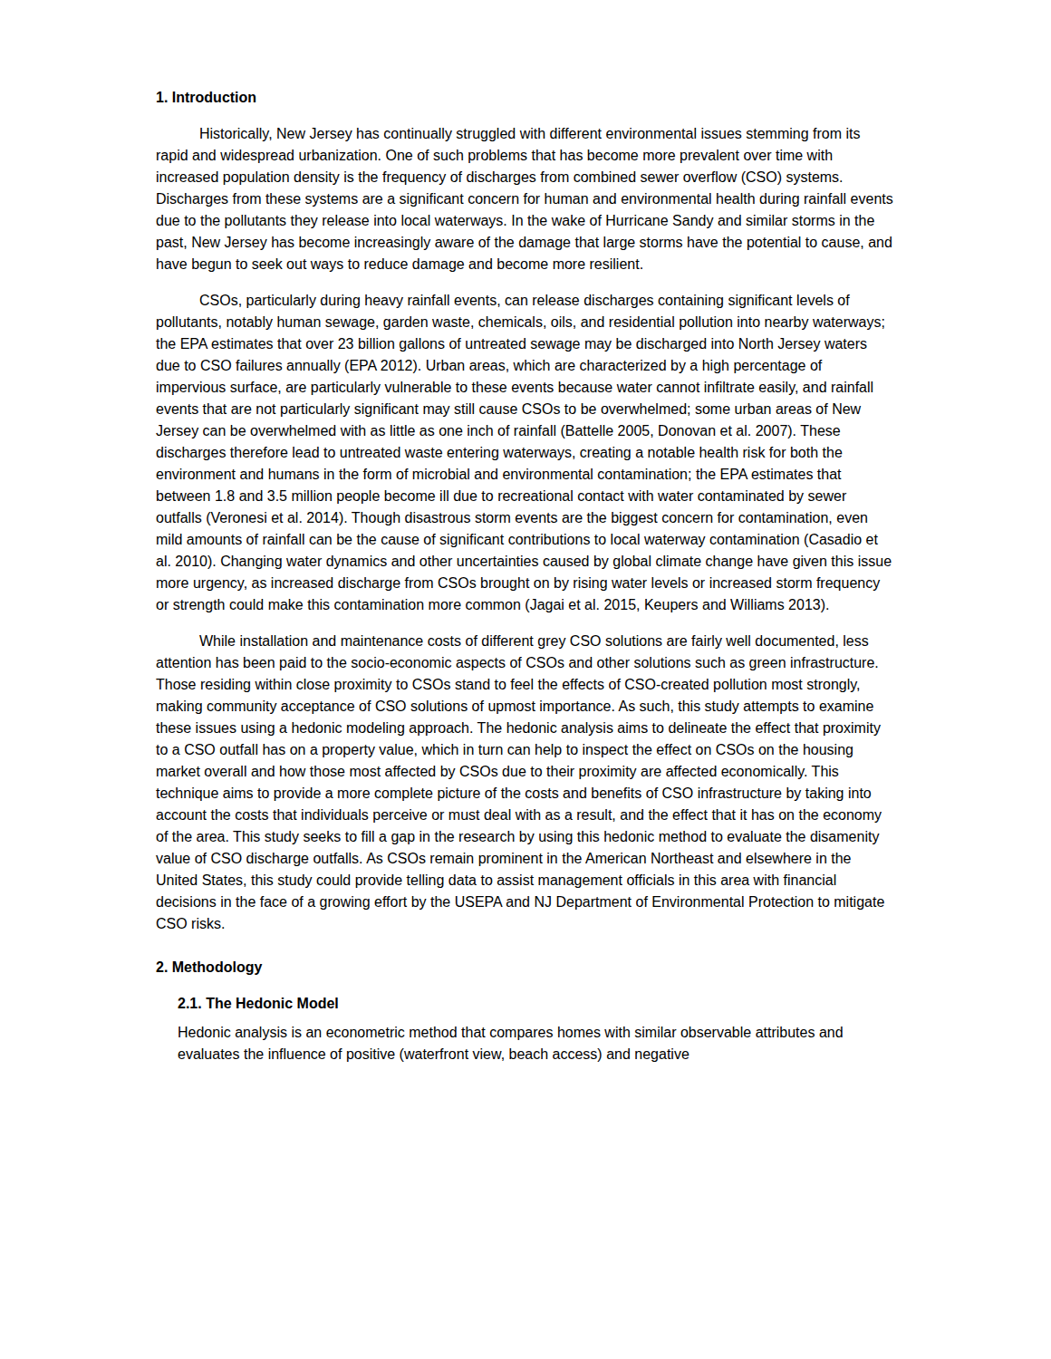1. Introduction
Historically, New Jersey has continually struggled with different environmental issues stemming from its rapid and widespread urbanization. One of such problems that has become more prevalent over time with increased population density is the frequency of discharges from combined sewer overflow (CSO) systems. Discharges from these systems are a significant concern for human and environmental health during rainfall events due to the pollutants they release into local waterways. In the wake of Hurricane Sandy and similar storms in the past, New Jersey has become increasingly aware of the damage that large storms have the potential to cause, and have begun to seek out ways to reduce damage and become more resilient.
CSOs, particularly during heavy rainfall events, can release discharges containing significant levels of pollutants, notably human sewage, garden waste, chemicals, oils, and residential pollution into nearby waterways; the EPA estimates that over 23 billion gallons of untreated sewage may be discharged into North Jersey waters due to CSO failures annually (EPA 2012). Urban areas, which are characterized by a high percentage of impervious surface, are particularly vulnerable to these events because water cannot infiltrate easily, and rainfall events that are not particularly significant may still cause CSOs to be overwhelmed; some urban areas of New Jersey can be overwhelmed with as little as one inch of rainfall (Battelle 2005, Donovan et al. 2007). These discharges therefore lead to untreated waste entering waterways, creating a notable health risk for both the environment and humans in the form of microbial and environmental contamination; the EPA estimates that between 1.8 and 3.5 million people become ill due to recreational contact with water contaminated by sewer outfalls (Veronesi et al. 2014). Though disastrous storm events are the biggest concern for contamination, even mild amounts of rainfall can be the cause of significant contributions to local waterway contamination (Casadio et al. 2010). Changing water dynamics and other uncertainties caused by global climate change have given this issue more urgency, as increased discharge from CSOs brought on by rising water levels or increased storm frequency or strength could make this contamination more common (Jagai et al. 2015, Keupers and Williams 2013).
While installation and maintenance costs of different grey CSO solutions are fairly well documented, less attention has been paid to the socio-economic aspects of CSOs and other solutions such as green infrastructure. Those residing within close proximity to CSOs stand to feel the effects of CSO-created pollution most strongly, making community acceptance of CSO solutions of upmost importance. As such, this study attempts to examine these issues using a hedonic modeling approach. The hedonic analysis aims to delineate the effect that proximity to a CSO outfall has on a property value, which in turn can help to inspect the effect on CSOs on the housing market overall and how those most affected by CSOs due to their proximity are affected economically. This technique aims to provide a more complete picture of the costs and benefits of CSO infrastructure by taking into account the costs that individuals perceive or must deal with as a result, and the effect that it has on the economy of the area. This study seeks to fill a gap in the research by using this hedonic method to evaluate the disamenity value of CSO discharge outfalls. As CSOs remain prominent in the American Northeast and elsewhere in the United States, this study could provide telling data to assist management officials in this area with financial decisions in the face of a growing effort by the USEPA and NJ Department of Environmental Protection to mitigate CSO risks.
2. Methodology
2.1. The Hedonic Model
Hedonic analysis is an econometric method that compares homes with similar observable attributes and evaluates the influence of positive (waterfront view, beach access) and negative